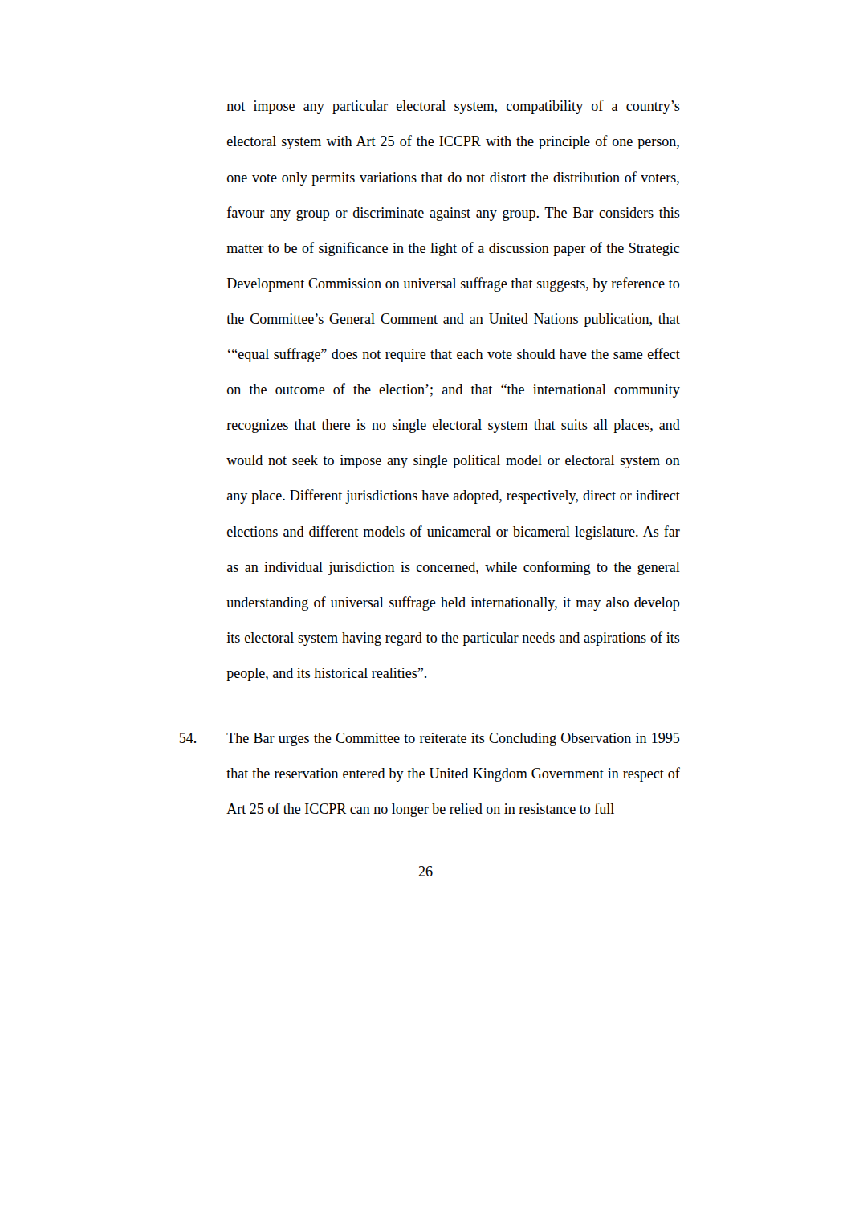not impose any particular electoral system, compatibility of a country’s electoral system with Art 25 of the ICCPR with the principle of one person, one vote only permits variations that do not distort the distribution of voters, favour any group or discriminate against any group. The Bar considers this matter to be of significance in the light of a discussion paper of the Strategic Development Commission on universal suffrage that suggests, by reference to the Committee’s General Comment and an United Nations publication, that ‘“equal suffrage” does not require that each vote should have the same effect on the outcome of the election’; and that “the international community recognizes that there is no single electoral system that suits all places, and would not seek to impose any single political model or electoral system on any place. Different jurisdictions have adopted, respectively, direct or indirect elections and different models of unicameral or bicameral legislature. As far as an individual jurisdiction is concerned, while conforming to the general understanding of universal suffrage held internationally, it may also develop its electoral system having regard to the particular needs and aspirations of its people, and its historical realities”.
54.
The Bar urges the Committee to reiterate its Concluding Observation in 1995 that the reservation entered by the United Kingdom Government in respect of Art 25 of the ICCPR can no longer be relied on in resistance to full
26